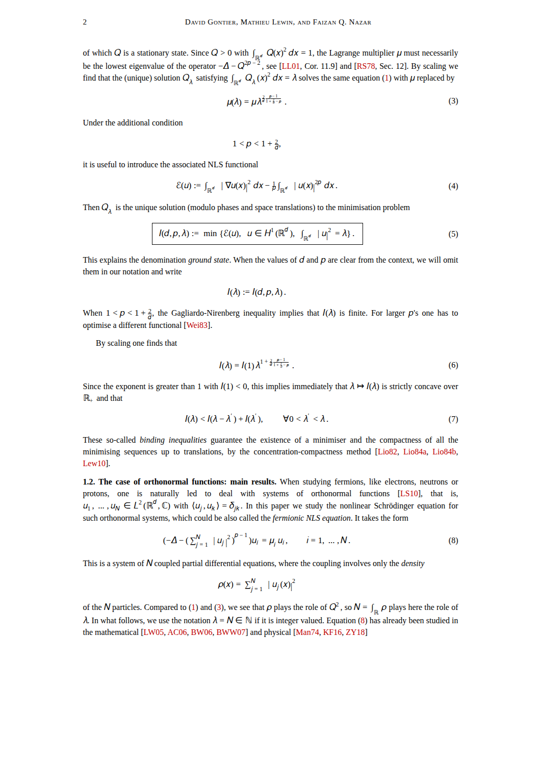2 David Gontier, Mathieu Lewin, and Faizan Q. Nazar
of which Q is a stationary state. Since Q>0 with ∫ℝdQ(x)2dx=1, the Lagrange multiplier μ must necessarily be the lowest eigenvalue of the operator −Δ−Q2p−2, see [LL01, Cor. 11.9] and [RS78, Sec. 12]. By scaling we find that the (unique) solution Qλ satisfying ∫ℝdQλ(x)2dx=λ solves the same equation (1) with μ replaced by
μ(λ) = μ λ 2d p−1 1+2d−p . (3)
Under the additional condition
1<p<1+ 2d ,
it is useful to introduce the associated NLS functional
ℰ(u) := ∫ℝd |∇u(x)|2 dx − 1p ∫ℝd |u(x)|2p dx . (4)
Then Qλ is the unique solution (modulo phases and space translations) to the minimisation problem
I(d,p,λ) := min { ℰ(u), u∈H1(ℝd), ∫ℝd |u|2=λ } . (5)
This explains the denomination ground state. When the values of d and p are clear from the context, we will omit them in our notation and write
I(λ) := I(d,p,λ) .
When 1<p<1+2d, the Gagliardo-Nirenberg inequality implies that I(λ) is finite. For larger p's one has to optimise a different functional [Wei83].
By scaling one finds that
I(λ) = I(1) λ 1+ 2d p−1 1+2d−p . (6)
Since the exponent is greater than 1 with I(1)<0, this implies immediately that λ↦I(λ) is strictly concave over ℝ+ and that
I(λ) < I(λ−λ′) + I(λ′) , ∀0<λ′<λ . (7)
These so-called binding inequalities guarantee the existence of a minimiser and the compactness of all the minimising sequences up to translations, by the concentration-compactness method [Lio82, Lio84a, Lio84b, Lew10].
1.2. The case of orthonormal functions: main results. When studying fermions, like electrons, neutrons or protons, one is naturally led to deal with systems of orthonormal functions [LS10], that is, u1,...,uN∈L2(ℝd,ℂ) with ⟨uj,uk⟩=δjk. In this paper we study the nonlinear Schrödinger equation for such orthonormal systems, which could be also called the fermionic NLS equation. It takes the form
( −Δ− ( ∑ j=1 N |uj|2 ) p−1 ) ui = μi ui , i=1,...,N . (8)
This is a system of N coupled partial differential equations, where the coupling involves only the density
ρ(x) = ∑ j=1 N |uj(x)|2
of the N particles. Compared to (1) and (3), we see that ρ plays the role of Q2, so N=∫ℝρ plays here the role of λ. In what follows, we use the notation λ=N∈ℕ if it is integer valued. Equation (8) has already been studied in the mathematical [LW05, AC06, BW06, BWW07] and physical [Man74, KF16, ZY18]